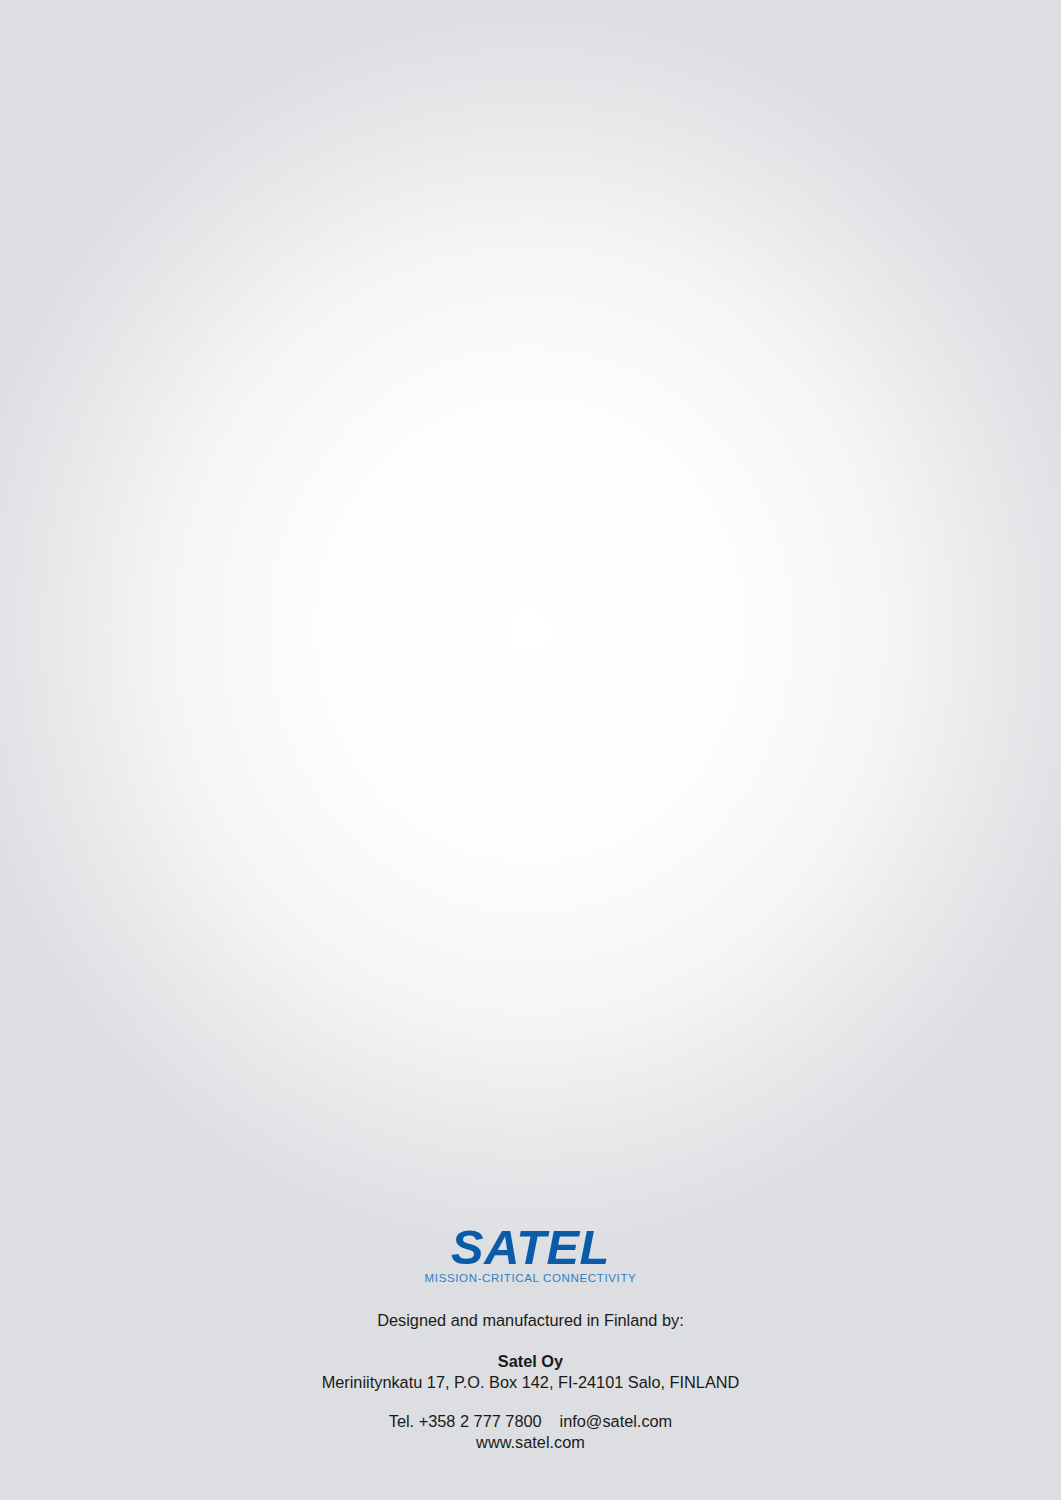SATEL MISSION-CRITICAL CONNECTIVITY
Designed and manufactured in Finland by:
Satel Oy
Meriniitynkatu 17, P.O. Box 142, FI-24101 Salo, FINLAND
Tel. +358 2 777 7800 info@satel.com
www.satel.com